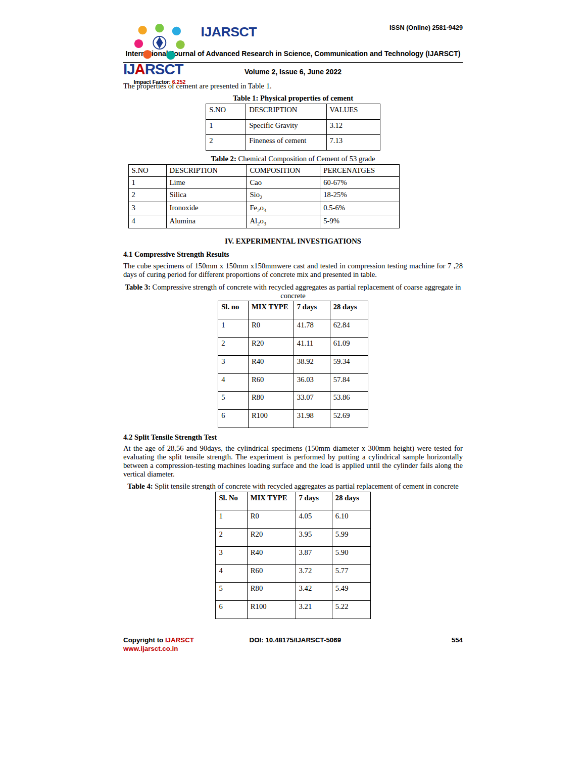IJARSCT
Impact Factor: 6.252
IJARSCT
ISSN (Online) 2581-9429
International Journal of Advanced Research in Science, Communication and Technology (IJARSCT)
Volume 2, Issue 6, June 2022
The properties of cement are presented in Table 1.
Table 1: Physical properties of cement
| S.NO | DESCRIPTION | VALUES |
| 1 | Specific Gravity | 3.12 |
| 2 | Fineness of cement | 7.13 |
Table 2: Chemical Composition of Cement of 53 grade
| S.NO | DESCRIPTION | COMPOSITION | PERCENATGES |
| 1 | Lime | Cao | 60-67% |
| 2 | Silica | Sio 2 | 18-25% |
| 3 | Ironoxide | Fe 2 o 3 | 0.5-6% |
| 4 | Alumina | Al 2 o 3 | 5-9% |
IV. EXPERIMENTAL INVESTIGATIONS
4.1 Compressive Strength Results
The cube specimens of 150mm x 150mm x150mmwere cast and tested in compression testing machine for 7 ,28 days of curing period for different proportions of concrete mix and presented in table.
Table 3: Compressive strength of concrete with recycled aggregates as partial replacement of coarse aggregate in concrete
| Sl. no | MIX TYPE | 7 days | 28 days |
| 1 | R0 | 41.78 | 62.84 |
| 2 | R20 | 41.11 | 61.09 |
| 3 | R40 | 38.92 | 59.34 |
| 4 | R60 | 36.03 | 57.84 |
| 5 | R80 | 33.07 | 53.86 |
| 6 | R100 | 31.98 | 52.69 |
4.2 Split Tensile Strength Test
At the age of 28,56 and 90days, the cylindrical specimens (150mm diameter x 300mm height) were tested for evaluating the split tensile strength. The experiment is performed by putting a cylindrical sample horizontally between a compression-testing machines loading surface and the load is applied until the cylinder fails along the vertical diameter.
Table 4: Split tensile strength of concrete with recycled aggregates as partial replacement of cement in concrete
| Sl. No | MIX TYPE | 7 days | 28 days |
| 1 | R0 | 4.05 | 6.10 |
| 2 | R20 | 3.95 | 5.99 |
| 3 | R40 | 3.87 | 5.90 |
| 4 | R60 | 3.72 | 5.77 |
| 5 | R80 | 3.42 | 5.49 |
| 6 | R100 | 3.21 | 5.22 |
Copyright to IJARSCT
www.ijarsct.co.in
DOI: 10.48175/IJARSCT-5069
554